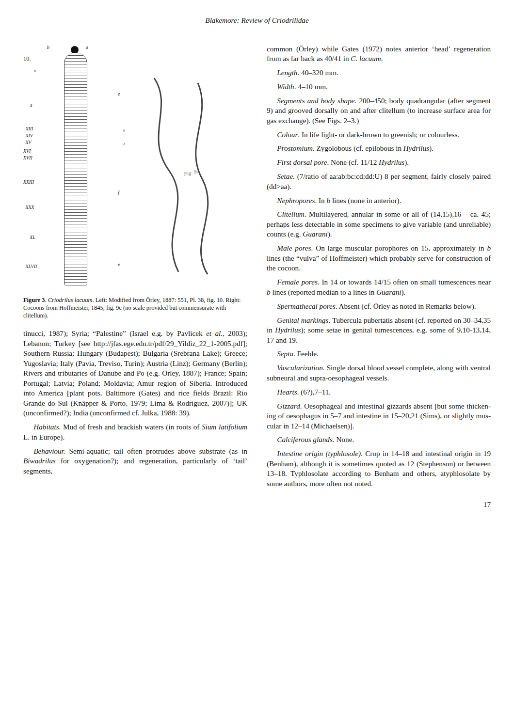Blakemore: Review of Criodrilidae
b a 10. v
X XIII XIV XV XVI XVII XXIII XXX XL XLVII e ♀ ♂ f e
Fig. 9c
Figure 3. Criodrilus lacuum. Left: Modified from Örley, 1887: 551, Pl. 38, fig. 10. Right: Cocoons from Hoffmeister, 1845, fig. 9c (no scale provided but commensurate with clitellum).
tinucci, 1987); Syria; “Palestine” (Israel e.g. by Pavlicek et al., 2003); Lebanon; Turkey [see http://jfas.ege.edu.tr/pdf/29_Yildiz_22_1-2005.pdf]; Southern Russia; Hungary (Budapest); Bulgaria (Srebrana Lake); Greece; Yugoslavia; Italy (Pavia, Treviso, Turin); Austria (Linz); Germany (Berlin); Rivers and tributaries of Danube and Po (e.g. Örley, 1887); France; Spain; Portugal; Latvia; Poland; Moldavia; Amur region of Siberia. Introduced into America [plant pots, Baltimore (Gates) and rice fields Brazil: Rio Grande do Sul (Knäpper & Porto, 1979; Lima & Rodriguez, 2007)]; UK (unconfirmed?); India (unconfirmed cf. Julka, 1988: 39).
Habitats. Mud of fresh and brackish waters (in roots of Sium latifolium L. in Europe).
Behaviour. Semi-aquatic; tail often protrudes above substrate (as in Biwadrilus for oxygenation?); and regeneration, particularly of ‘tail’ segments,
common (Örley) while Gates (1972) notes anterior ‘head’ regeneration from as far back as 40/41 in C. lacuum.
Length. 40–320 mm.
Width. 4–10 mm.
Segments and body shape. 200–450; body quadrangular (after segment 9) and grooved dorsally on and after clitellum (to increase surface area for gas exchange). (See Figs. 2–3.)
Colour. In life light- or dark-brown to greenish; or colourless.
Prostomium. Zygolobous (cf. epilobous in Hydrilus).
First dorsal pore. None (cf. 11/12 Hydrilus).
Setae. (7/ratio of aa:ab:bc:cd:dd:U) 8 per segment, fairly closely paired (dd>aa).
Nephropores. In b lines (none in anterior).
Clitellum. Multilayered, annular in some or all of (14,15),16 – ca. 45; perhaps less detectable in some specimens to give variable (and unreliable) counts (e.g. Guarani).
Male pores. On large muscular porophores on 15, approximately in b lines (the “vulva” of Hoffmeister) which probably serve for construction of the cocoon.
Female pores. In 14 or towards 14/15 often on small tumescences near b lines (reported median to a lines in Guarani).
Spermathecal pores. Absent (cf. Örley as noted in Remarks below).
Genital markings. Tubercula pubertatis absent (cf. reported on 30–34,35 in Hydrilus); some setae in genital tumescences, e.g. some of 9,10-13,14, 17 and 19.
Septa. Feeble.
Vascularization. Single dorsal blood vessel complete, along with ventral subneural and supra-oesophageal vessels.
Hearts. (6?),7–11.
Gizzard. Oesophageal and intestinal gizzards absent [but some thickening of oesophagus in 5–7 and intestine in 15–20,21 (Sims), or slightly muscular in 12–14 (Michaelsen)].
Calciferous glands. None.
Intestine origin (typhlosole). Crop in 14–18 and intestinal origin in 19 (Benham), although it is sometimes quoted as 12 (Stephenson) or between 13–18. Typhlosolate according to Benham and others, atyphlosolate by some authors, more often not noted.
17